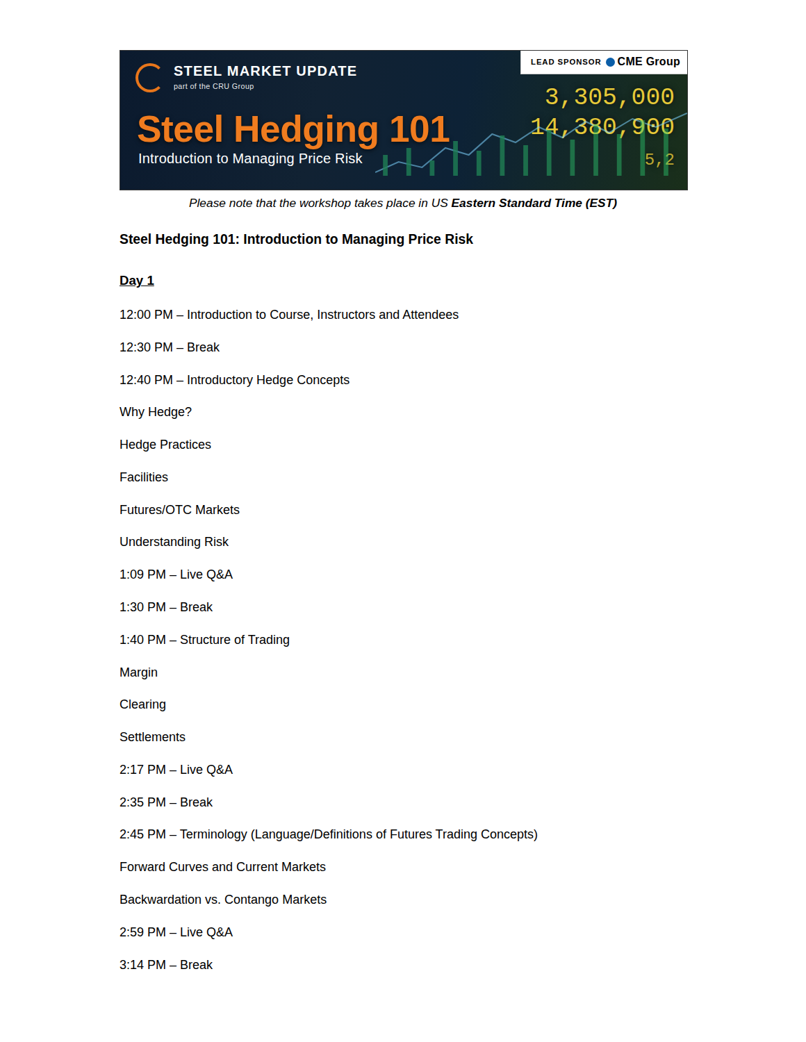LEAD SPONSOR CME Group
STEEL MARKET UPDATE
part of the CRU Group
Steel Hedging 101
Introduction to Managing Price Risk
3,305,000
14,380,900
5,2
Please note that the workshop takes place in US Eastern Standard Time (EST)
Steel Hedging 101: Introduction to Managing Price Risk
Day 1
12:00 PM – Introduction to Course, Instructors and Attendees
12:30 PM – Break
12:40 PM – Introductory Hedge Concepts
Why Hedge?
Hedge Practices
Facilities
Futures/OTC Markets
Understanding Risk
1:09 PM – Live Q&A
1:30 PM – Break
1:40 PM – Structure of Trading
Margin
Clearing
Settlements
2:17 PM – Live Q&A
2:35 PM – Break
2:45 PM – Terminology (Language/Definitions of Futures Trading Concepts)
Forward Curves and Current Markets
Backwardation vs. Contango Markets
2:59 PM – Live Q&A
3:14 PM – Break